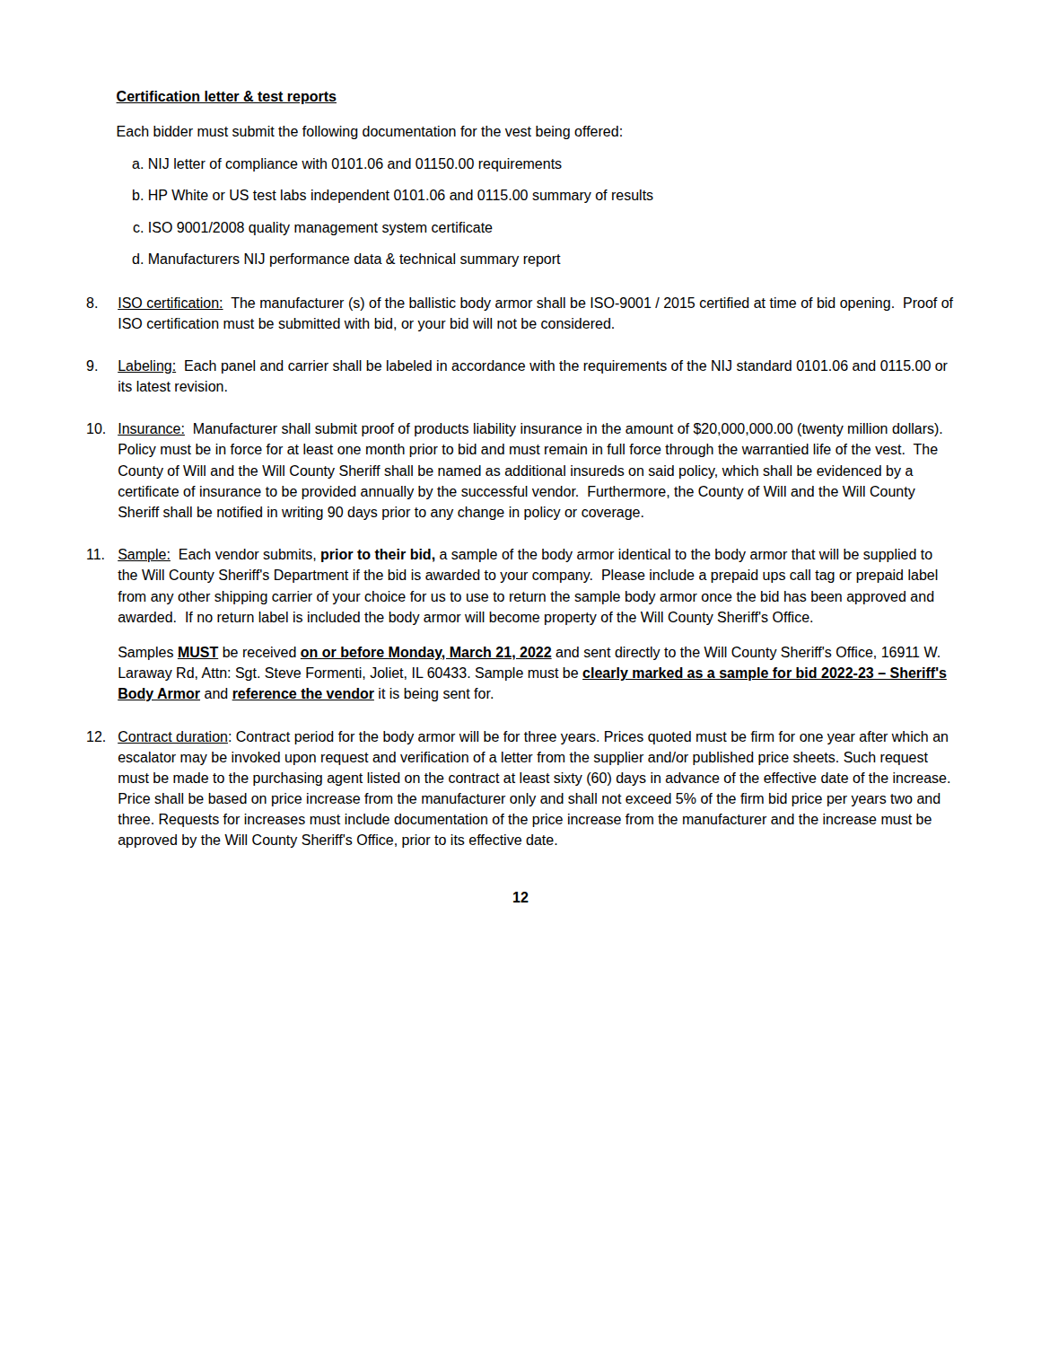Certification letter & test reports
Each bidder must submit the following documentation for the vest being offered:
NIJ letter of compliance with 0101.06 and 01150.00 requirements
HP White or US test labs independent 0101.06 and 0115.00 summary of results
ISO 9001/2008 quality management system certificate
Manufacturers NIJ performance data & technical summary report
ISO certification: The manufacturer (s) of the ballistic body armor shall be ISO-9001 / 2015 certified at time of bid opening. Proof of ISO certification must be submitted with bid, or your bid will not be considered.
Labeling: Each panel and carrier shall be labeled in accordance with the requirements of the NIJ standard 0101.06 and 0115.00 or its latest revision.
Insurance: Manufacturer shall submit proof of products liability insurance in the amount of $20,000,000.00 (twenty million dollars). Policy must be in force for at least one month prior to bid and must remain in full force through the warrantied life of the vest. The County of Will and the Will County Sheriff shall be named as additional insureds on said policy, which shall be evidenced by a certificate of insurance to be provided annually by the successful vendor. Furthermore, the County of Will and the Will County Sheriff shall be notified in writing 90 days prior to any change in policy or coverage.
Sample: Each vendor submits, prior to their bid, a sample of the body armor identical to the body armor that will be supplied to the Will County Sheriff's Department if the bid is awarded to your company. Please include a prepaid ups call tag or prepaid label from any other shipping carrier of your choice for us to use to return the sample body armor once the bid has been approved and awarded. If no return label is included the body armor will become property of the Will County Sheriff's Office.
Samples MUST be received on or before Monday, March 21, 2022 and sent directly to the Will County Sheriff's Office, 16911 W. Laraway Rd, Attn: Sgt. Steve Formenti, Joliet, IL 60433. Sample must be clearly marked as a sample for bid 2022-23 – Sheriff's Body Armor and reference the vendor it is being sent for.
Contract duration: Contract period for the body armor will be for three years. Prices quoted must be firm for one year after which an escalator may be invoked upon request and verification of a letter from the supplier and/or published price sheets. Such request must be made to the purchasing agent listed on the contract at least sixty (60) days in advance of the effective date of the increase. Price shall be based on price increase from the manufacturer only and shall not exceed 5% of the firm bid price per years two and three. Requests for increases must include documentation of the price increase from the manufacturer and the increase must be approved by the Will County Sheriff's Office, prior to its effective date.
12